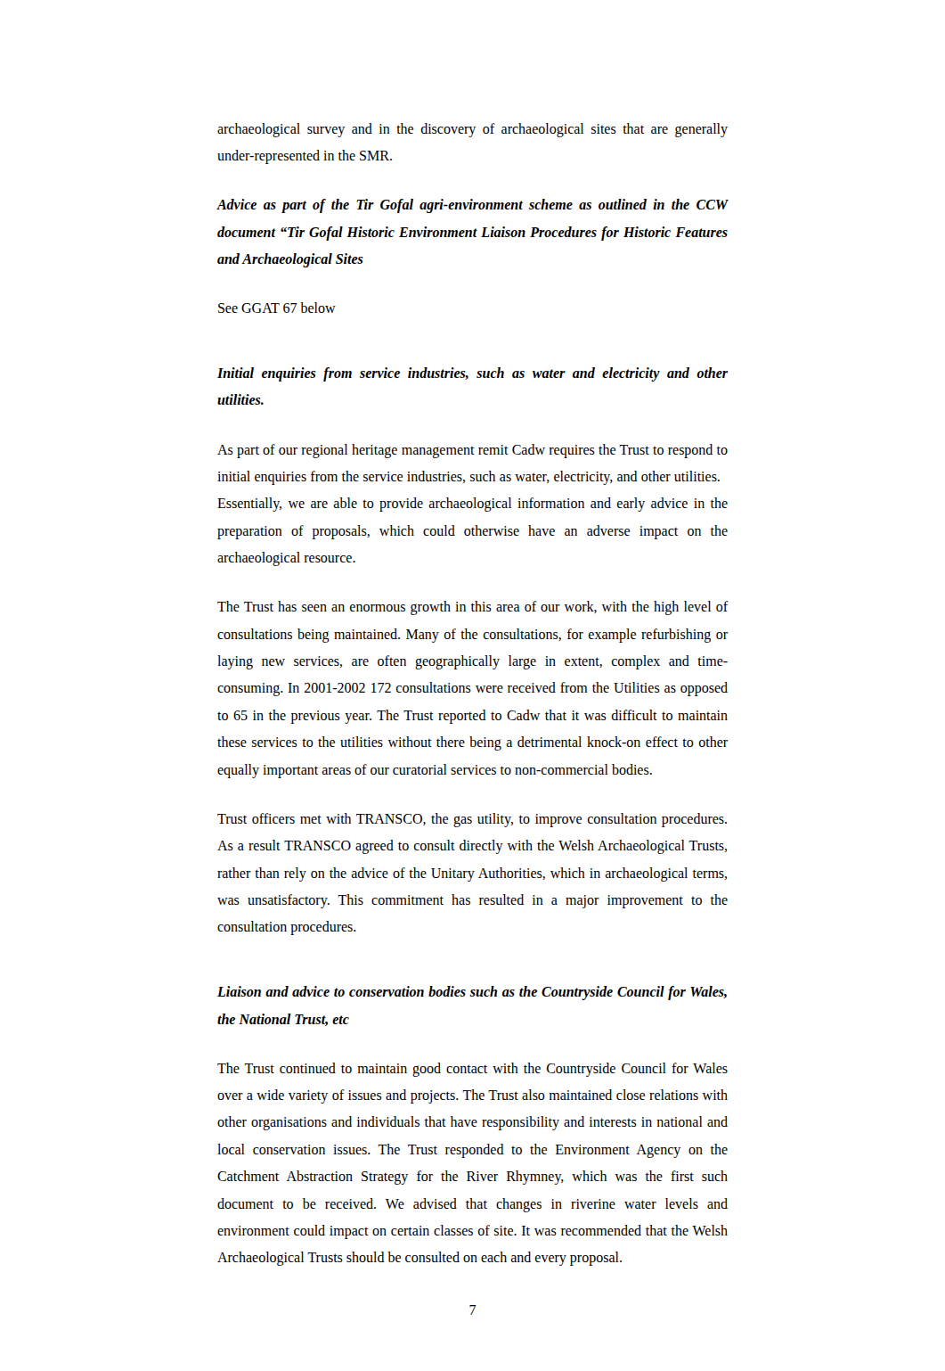archaeological survey and in the discovery of archaeological sites that are generally under-represented in the SMR.
Advice as part of the Tir Gofal agri-environment scheme as outlined in the CCW document “Tir Gofal Historic Environment Liaison Procedures for Historic Features and Archaeological Sites
See GGAT 67 below
Initial enquiries from service industries, such as water and electricity and other utilities.
As part of our regional heritage management remit Cadw requires the Trust to respond to initial enquiries from the service industries, such as water, electricity, and other utilities. Essentially, we are able to provide archaeological information and early advice in the preparation of proposals, which could otherwise have an adverse impact on the archaeological resource.
The Trust has seen an enormous growth in this area of our work, with the high level of consultations being maintained. Many of the consultations, for example refurbishing or laying new services, are often geographically large in extent, complex and time-consuming. In 2001-2002 172 consultations were received from the Utilities as opposed to 65 in the previous year. The Trust reported to Cadw that it was difficult to maintain these services to the utilities without there being a detrimental knock-on effect to other equally important areas of our curatorial services to non-commercial bodies.
Trust officers met with TRANSCO, the gas utility, to improve consultation procedures. As a result TRANSCO agreed to consult directly with the Welsh Archaeological Trusts, rather than rely on the advice of the Unitary Authorities, which in archaeological terms, was unsatisfactory. This commitment has resulted in a major improvement to the consultation procedures.
Liaison and advice to conservation bodies such as the Countryside Council for Wales, the National Trust, etc
The Trust continued to maintain good contact with the Countryside Council for Wales over a wide variety of issues and projects. The Trust also maintained close relations with other organisations and individuals that have responsibility and interests in national and local conservation issues. The Trust responded to the Environment Agency on the Catchment Abstraction Strategy for the River Rhymney, which was the first such document to be received. We advised that changes in riverine water levels and environment could impact on certain classes of site. It was recommended that the Welsh Archaeological Trusts should be consulted on each and every proposal.
7